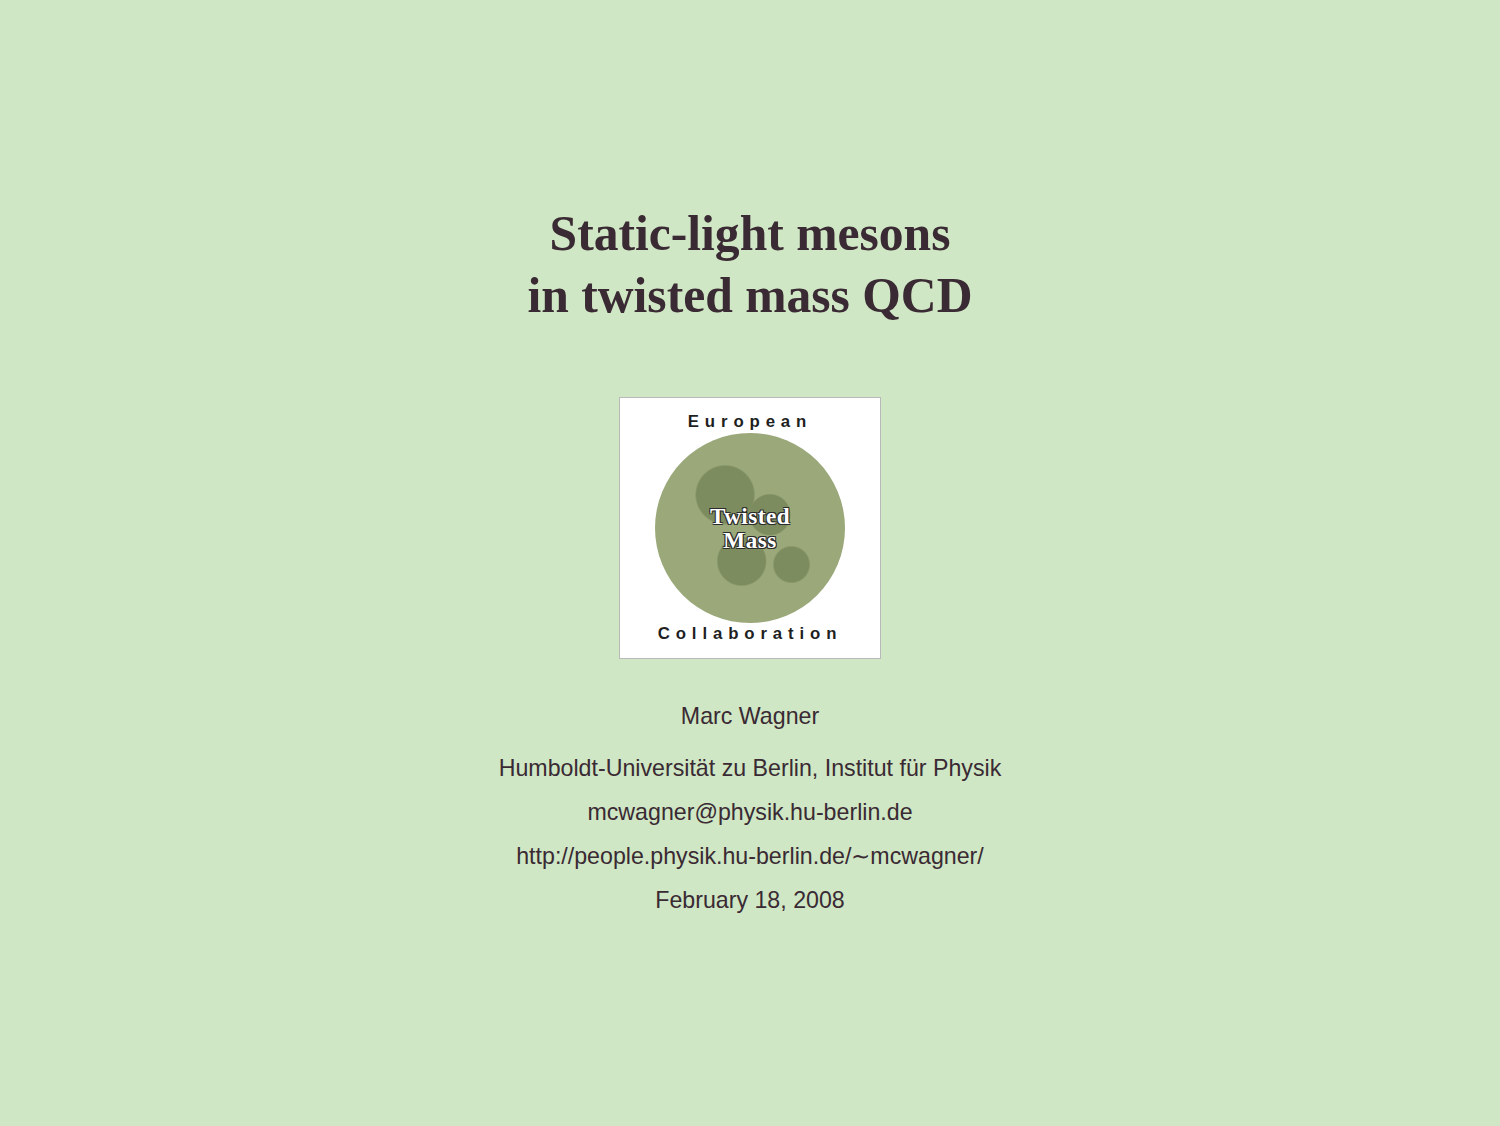Static-light mesons
in twisted mass QCD
European
Twisted
Mass
Collaboration
Marc Wagner
Humboldt-Universität zu Berlin, Institut für Physik
mcwagner@physik.hu-berlin.de
http://people.physik.hu-berlin.de/∼mcwagner/
February 18, 2008